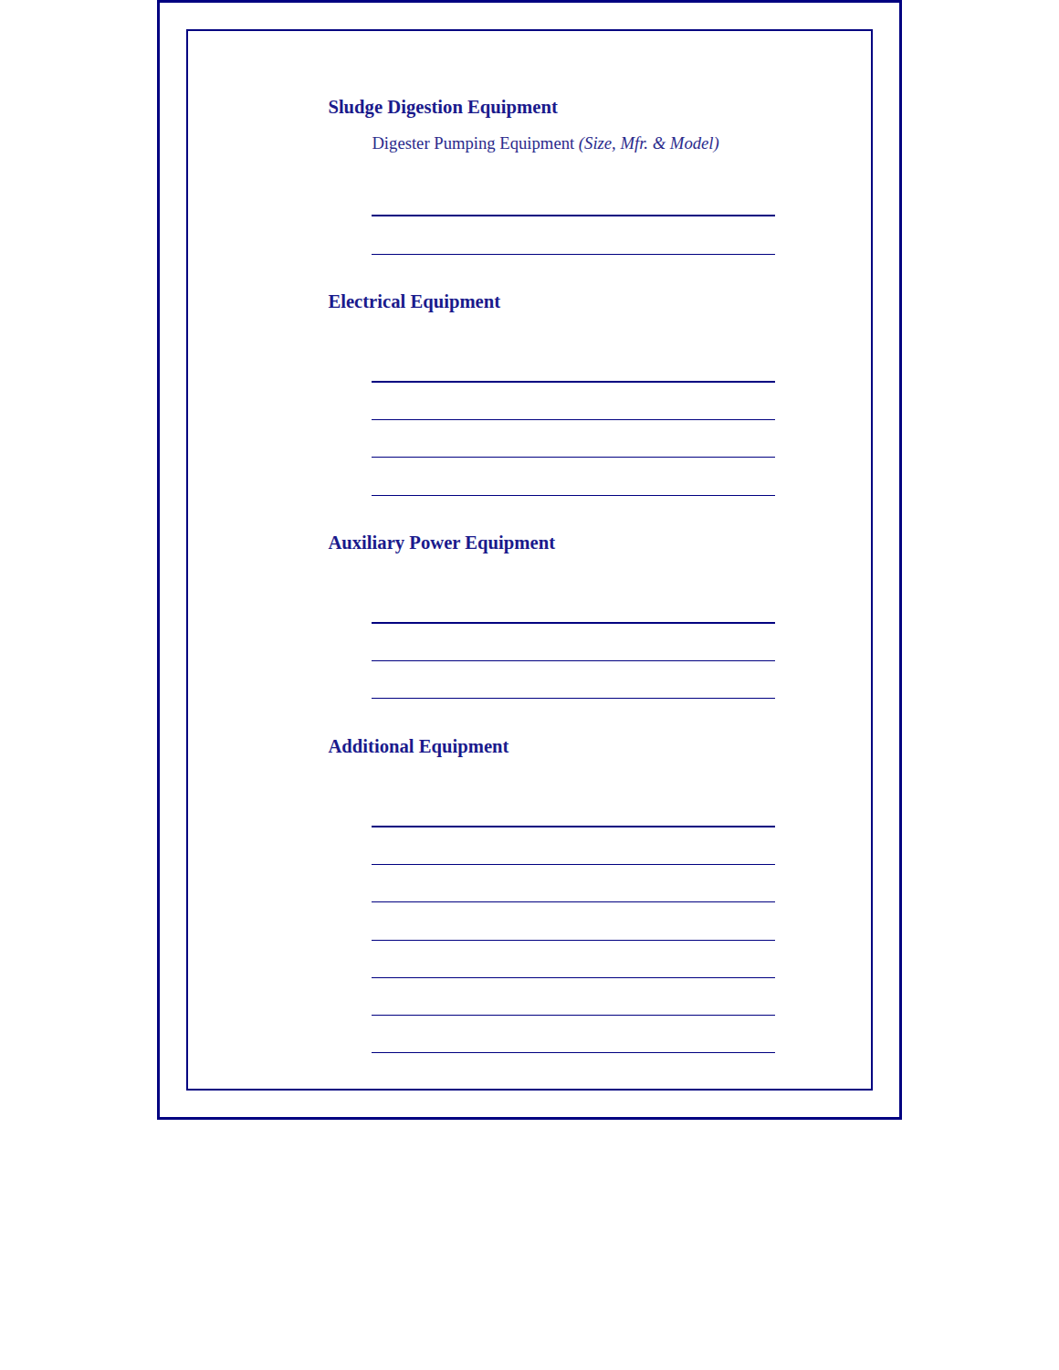Sludge Digestion Equipment
Digester Pumping Equipment (Size, Mfr. & Model)
Electrical Equipment
Auxiliary Power Equipment
Additional Equipment